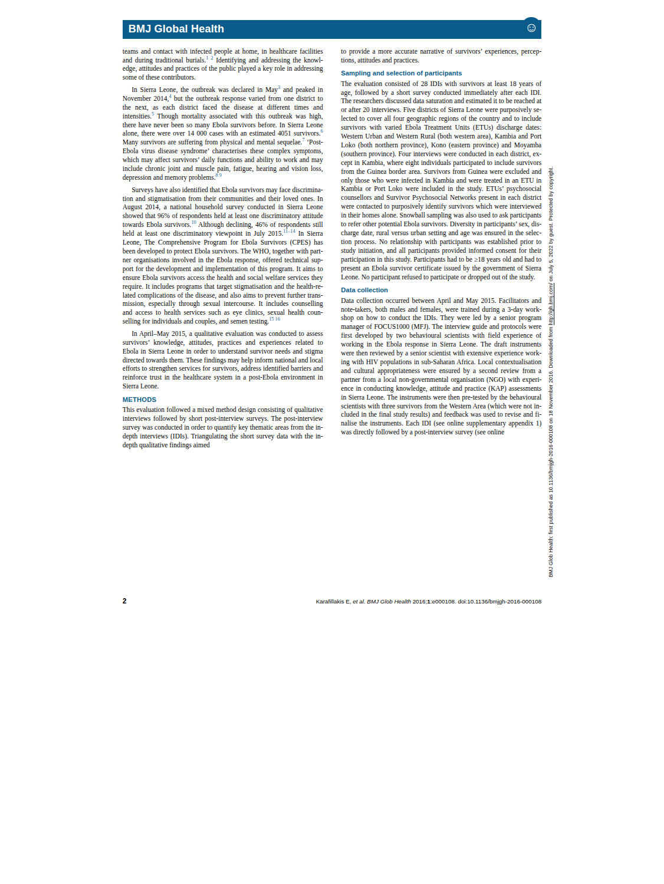BMJ Global Health
☺
BMJ Glob Health: first published as 10.1136/bmjgh-2016-000108 on 18 November 2016. Downloaded from http://gh.bmj.com/ on July 5, 2022 by guest. Protected by copyright.
teams and contact with infected people at home, in healthcare facilities and during traditional burials.1 2 Identifying and addressing the knowledge, attitudes and practices of the public played a key role in addressing some of these contributors.
In Sierra Leone, the outbreak was declared in May3 and peaked in November 2014,4 but the outbreak response varied from one district to the next, as each district faced the disease at different times and intensities.5 Though mortality associated with this outbreak was high, there have never been so many Ebola survivors before. In Sierra Leone alone, there were over 14 000 cases with an estimated 4051 survivors.6 Many survivors are suffering from physical and mental sequelae.7 ‘Post-Ebola virus disease syndrome’ characterises these complex symptoms, which may affect survivors’ daily functions and ability to work and may include chronic joint and muscle pain, fatigue, hearing and vision loss, depression and memory problems.8 9
Surveys have also identified that Ebola survivors may face discrimination and stigmatisation from their communities and their loved ones. In August 2014, a national household survey conducted in Sierra Leone showed that 96% of respondents held at least one discriminatory attitude towards Ebola survivors.10 Although declining, 46% of respondents still held at least one discriminatory viewpoint in July 2015.11–14 In Sierra Leone, The Comprehensive Program for Ebola Survivors (CPES) has been developed to protect Ebola survivors. The WHO, together with partner organisations involved in the Ebola response, offered technical support for the development and implementation of this program. It aims to ensure Ebola survivors access the health and social welfare services they require. It includes programs that target stigmatisation and the health-related complications of the disease, and also aims to prevent further transmission, especially through sexual intercourse. It includes counselling and access to health services such as eye clinics, sexual health counselling for individuals and couples, and semen testing.15 16
In April–May 2015, a qualitative evaluation was conducted to assess survivors’ knowledge, attitudes, practices and experiences related to Ebola in Sierra Leone in order to understand survivor needs and stigma directed towards them. These findings may help inform national and local efforts to strengthen services for survivors, address identified barriers and reinforce trust in the healthcare system in a post-Ebola environment in Sierra Leone.
Methods
This evaluation followed a mixed method design consisting of qualitative interviews followed by short post-interview surveys. The post-interview survey was conducted in order to quantify key thematic areas from the in-depth interviews (IDIs). Triangulating the short survey data with the in-depth qualitative findings aimed
to provide a more accurate narrative of survivors’ experiences, perceptions, attitudes and practices.
Sampling and selection of participants
The evaluation consisted of 28 IDIs with survivors at least 18 years of age, followed by a short survey conducted immediately after each IDI. The researchers discussed data saturation and estimated it to be reached at or after 20 interviews. Five districts of Sierra Leone were purposively selected to cover all four geographic regions of the country and to include survivors with varied Ebola Treatment Units (ETUs) discharge dates: Western Urban and Western Rural (both western area), Kambia and Port Loko (both northern province), Kono (eastern province) and Moyamba (southern province). Four interviews were conducted in each district, except in Kambia, where eight individuals participated to include survivors from the Guinea border area. Survivors from Guinea were excluded and only those who were infected in Kambia and were treated in an ETU in Kambia or Port Loko were included in the study. ETUs’ psychosocial counsellors and Survivor Psychosocial Networks present in each district were contacted to purposively identify survivors which were interviewed in their homes alone. Snowball sampling was also used to ask participants to refer other potential Ebola survivors. Diversity in participants’ sex, discharge date, rural versus urban setting and age was ensured in the selection process. No relationship with participants was established prior to study initiation, and all participants provided informed consent for their participation in this study. Participants had to be ≥18 years old and had to present an Ebola survivor certificate issued by the government of Sierra Leone. No participant refused to participate or dropped out of the study.
Data collection
Data collection occurred between April and May 2015. Facilitators and note-takers, both males and females, were trained during a 3-day workshop on how to conduct the IDIs. They were led by a senior program manager of FOCUS1000 (MFJ). The interview guide and protocols were first developed by two behavioural scientists with field experience of working in the Ebola response in Sierra Leone. The draft instruments were then reviewed by a senior scientist with extensive experience working with HIV populations in sub-Saharan Africa. Local contextualisation and cultural appropriateness were ensured by a second review from a partner from a local non-governmental organisation (NGO) with experience in conducting knowledge, attitude and practice (KAP) assessments in Sierra Leone. The instruments were then pre-tested by the behavioural scientists with three survivors from the Western Area (which were not included in the final study results) and feedback was used to revise and finalise the instruments. Each IDI (see online supplementary appendix 1) was directly followed by a post-interview survey (see online
2 Karafillakis E, et al. BMJ Glob Health 2016;1:e000108. doi:10.1136/bmjgh-2016-000108